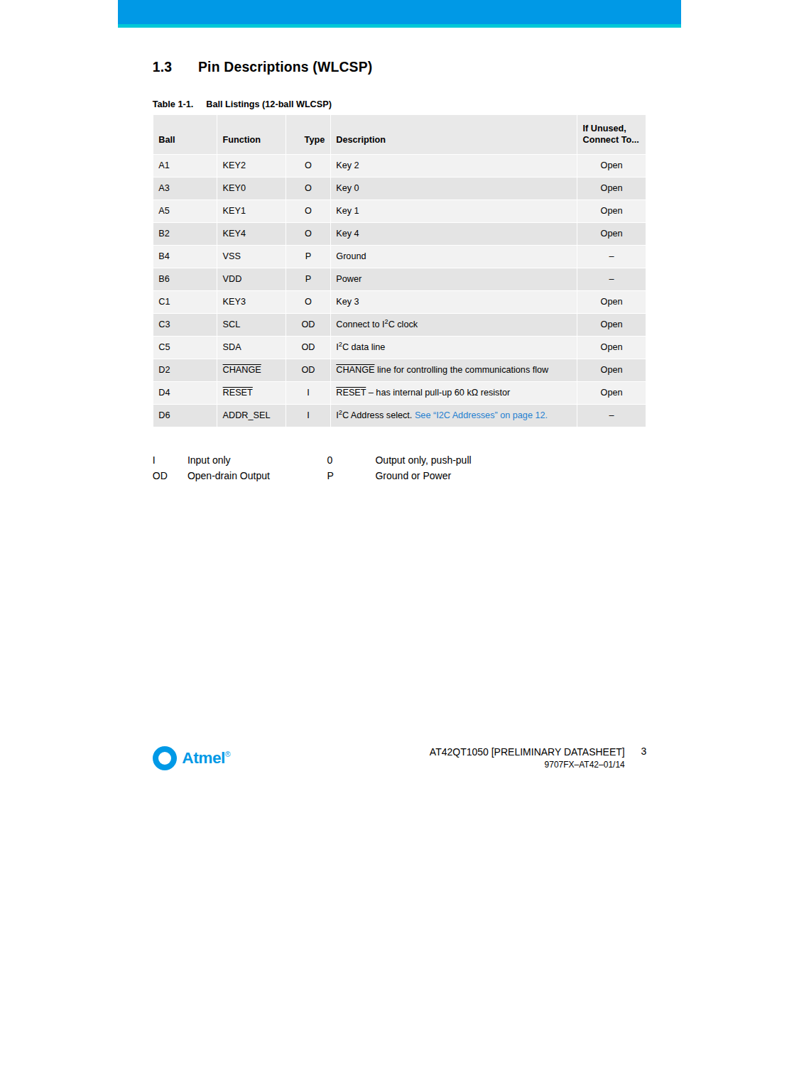1.3 Pin Descriptions (WLCSP)
Table 1-1. Ball Listings (12-ball WLCSP)
| Ball | Function | Type | Description | If Unused, Connect To... |
| --- | --- | --- | --- | --- |
| A1 | KEY2 | O | Key 2 | Open |
| A3 | KEY0 | O | Key 0 | Open |
| A5 | KEY1 | O | Key 1 | Open |
| B2 | KEY4 | O | Key 4 | Open |
| B4 | VSS | P | Ground | – |
| B6 | VDD | P | Power | – |
| C1 | KEY3 | O | Key 3 | Open |
| C3 | SCL | OD | Connect to I 2 C clock | Open |
| C5 | SDA | OD | I 2 C data line | Open |
| D2 | CHANGE | OD | CHANGE line for controlling the communications flow | Open |
| D4 | RESET | I | RESET – has internal pull-up 60 kΩ resistor | Open |
| D6 | ADDR_SEL | I | I 2 C Address select. See “I2C Addresses” on page 12. | – |
| I | Input only | 0 | Output only, push-pull |
| OD | Open-drain Output | P | Ground or Power |
Atmel®
AT42QT1050 [PRELIMINARY DATASHEET]
9707FX–AT42–01/14
3